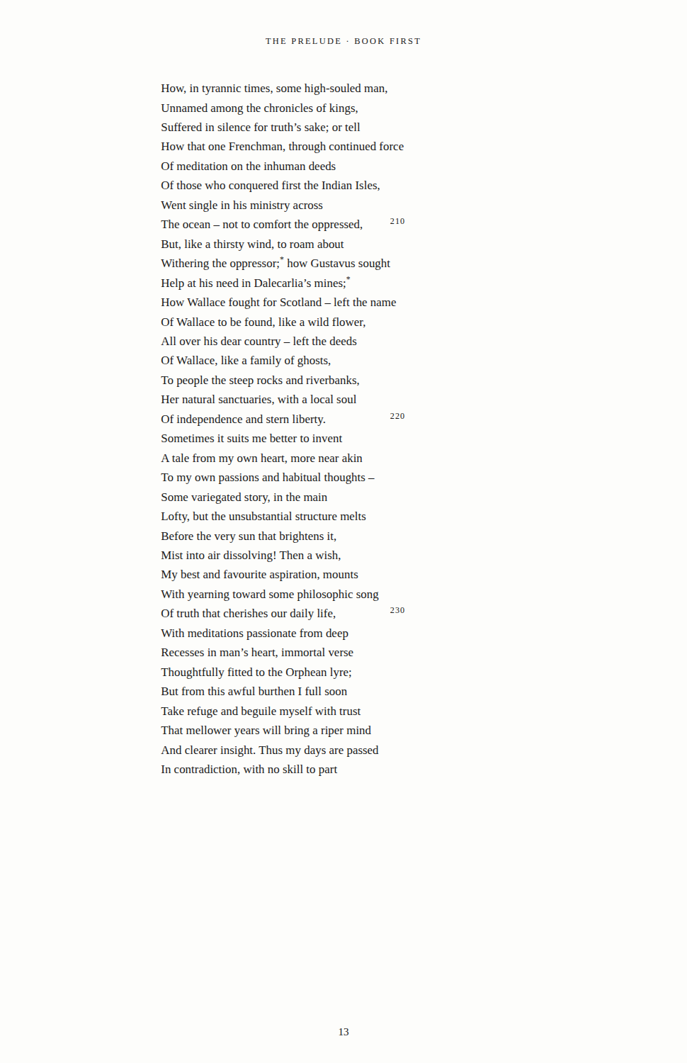The Prelude · Book First
How, in tyrannic times, some high-souled man,
Unnamed among the chronicles of kings,
Suffered in silence for truth’s sake; or tell
How that one Frenchman, through continued force
Of meditation on the inhuman deeds
Of those who conquered first the Indian Isles,
Went single in his ministry across
The ocean – not to comfort the oppressed,210
But, like a thirsty wind, to roam about
Withering the oppressor;* how Gustavus sought
Help at his need in Dalecarlia’s mines;*
How Wallace fought for Scotland – left the name
Of Wallace to be found, like a wild flower,
All over his dear country – left the deeds
Of Wallace, like a family of ghosts,
To people the steep rocks and riverbanks,
Her natural sanctuaries, with a local soul
Of independence and stern liberty.220
Sometimes it suits me better to invent
A tale from my own heart, more near akin
To my own passions and habitual thoughts –
Some variegated story, in the main
Lofty, but the unsubstantial structure melts
Before the very sun that brightens it,
Mist into air dissolving! Then a wish,
My best and favourite aspiration, mounts
With yearning toward some philosophic song
Of truth that cherishes our daily life,230
With meditations passionate from deep
Recesses in man’s heart, immortal verse
Thoughtfully fitted to the Orphean lyre;
But from this awful burthen I full soon
Take refuge and beguile myself with trust
That mellower years will bring a riper mind
And clearer insight. Thus my days are passed
In contradiction, with no skill to part
13